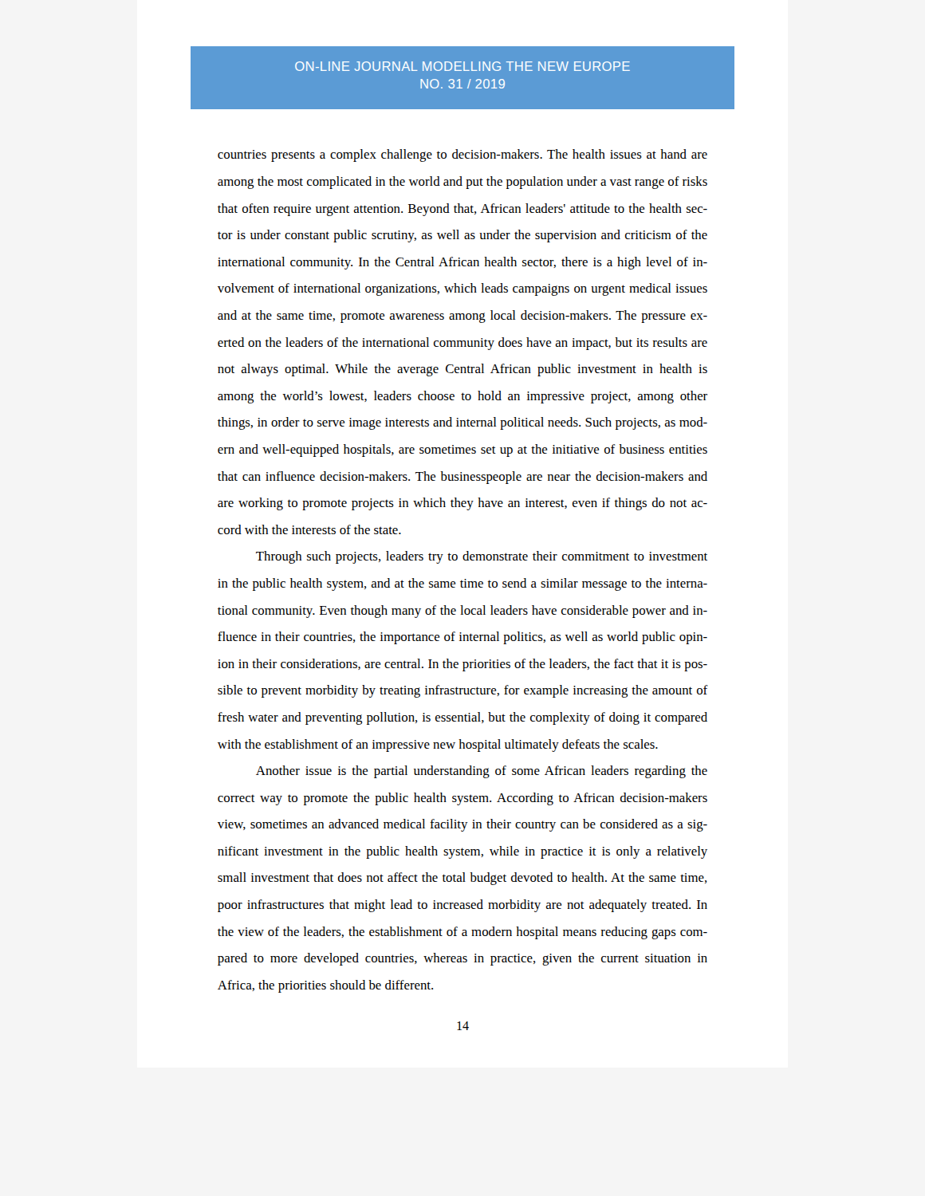ON-LINE JOURNAL MODELLING THE NEW EUROPE
NO. 31 / 2019
countries presents a complex challenge to decision-makers. The health issues at hand are among the most complicated in the world and put the population under a vast range of risks that often require urgent attention. Beyond that, African leaders' attitude to the health sector is under constant public scrutiny, as well as under the supervision and criticism of the international community. In the Central African health sector, there is a high level of involvement of international organizations, which leads campaigns on urgent medical issues and at the same time, promote awareness among local decision-makers. The pressure exerted on the leaders of the international community does have an impact, but its results are not always optimal. While the average Central African public investment in health is among the world’s lowest, leaders choose to hold an impressive project, among other things, in order to serve image interests and internal political needs. Such projects, as modern and well-equipped hospitals, are sometimes set up at the initiative of business entities that can influence decision-makers. The businesspeople are near the decision-makers and are working to promote projects in which they have an interest, even if things do not accord with the interests of the state.
Through such projects, leaders try to demonstrate their commitment to investment in the public health system, and at the same time to send a similar message to the international community. Even though many of the local leaders have considerable power and influence in their countries, the importance of internal politics, as well as world public opinion in their considerations, are central. In the priorities of the leaders, the fact that it is possible to prevent morbidity by treating infrastructure, for example increasing the amount of fresh water and preventing pollution, is essential, but the complexity of doing it compared with the establishment of an impressive new hospital ultimately defeats the scales.
Another issue is the partial understanding of some African leaders regarding the correct way to promote the public health system. According to African decision-makers view, sometimes an advanced medical facility in their country can be considered as a significant investment in the public health system, while in practice it is only a relatively small investment that does not affect the total budget devoted to health. At the same time, poor infrastructures that might lead to increased morbidity are not adequately treated. In the view of the leaders, the establishment of a modern hospital means reducing gaps compared to more developed countries, whereas in practice, given the current situation in Africa, the priorities should be different.
14